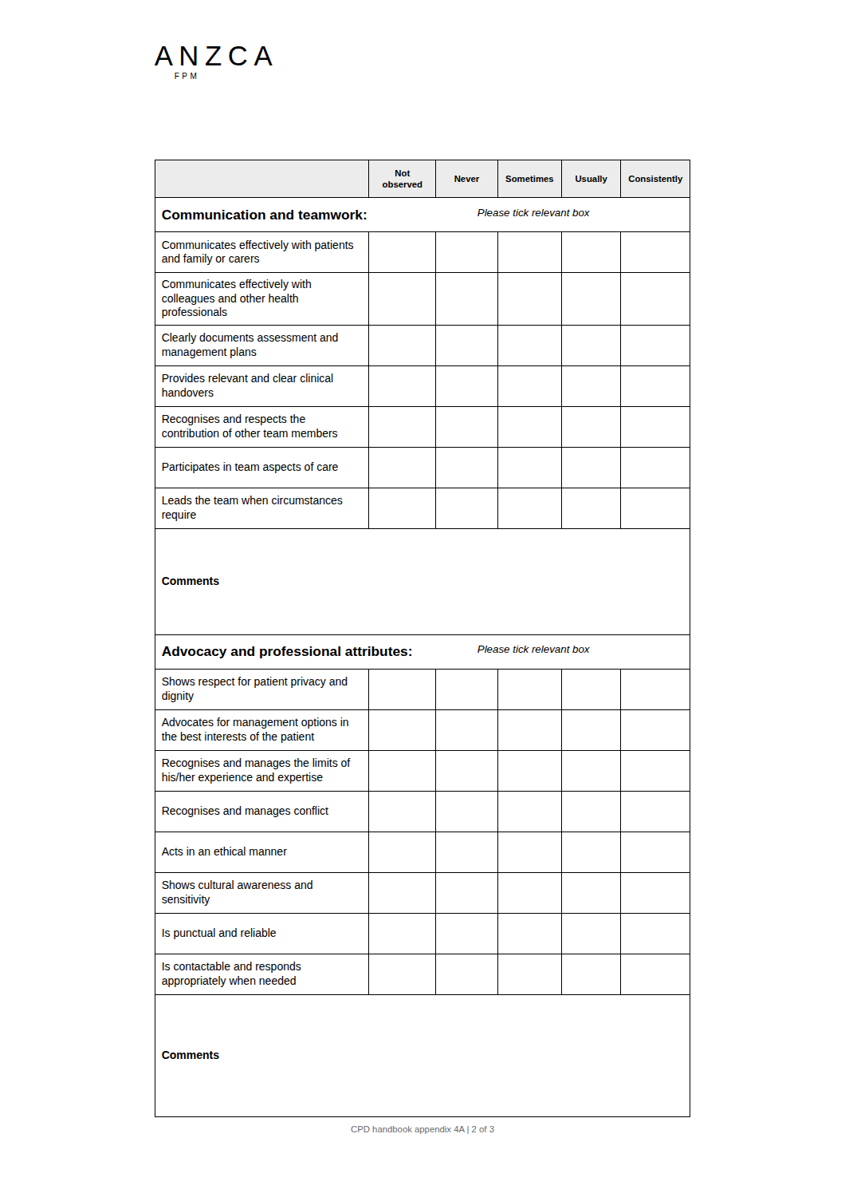ANZCA
FPM
| | Not observed | Never | Sometimes | Usually | Consistently |
| --- | --- | --- | --- | --- | --- |
| Communication and teamwork: Please tick relevant box |
| Communicates effectively with patients and family or carers | | | | | |
| Communicates effectively with colleagues and other health professionals | | | | | |
| Clearly documents assessment and management plans | | | | | |
| Provides relevant and clear clinical handovers | | | | | |
| Recognises and respects the contribution of other team members | | | | | |
| Participates in team aspects of care | | | | | |
| Leads the team when circumstances require | | | | | |
| Comments |
| Advocacy and professional attributes: Please tick relevant box |
| Shows respect for patient privacy and dignity | | | | | |
| Advocates for management options in the best interests of the patient | | | | | |
| Recognises and manages the limits of his/her experience and expertise | | | | | |
| Recognises and manages conflict | | | | | |
| Acts in an ethical manner | | | | | |
| Shows cultural awareness and sensitivity | | | | | |
| Is punctual and reliable | | | | | |
| Is contactable and responds appropriately when needed | | | | | |
| Comments |
CPD handbook appendix 4A | 2 of 3